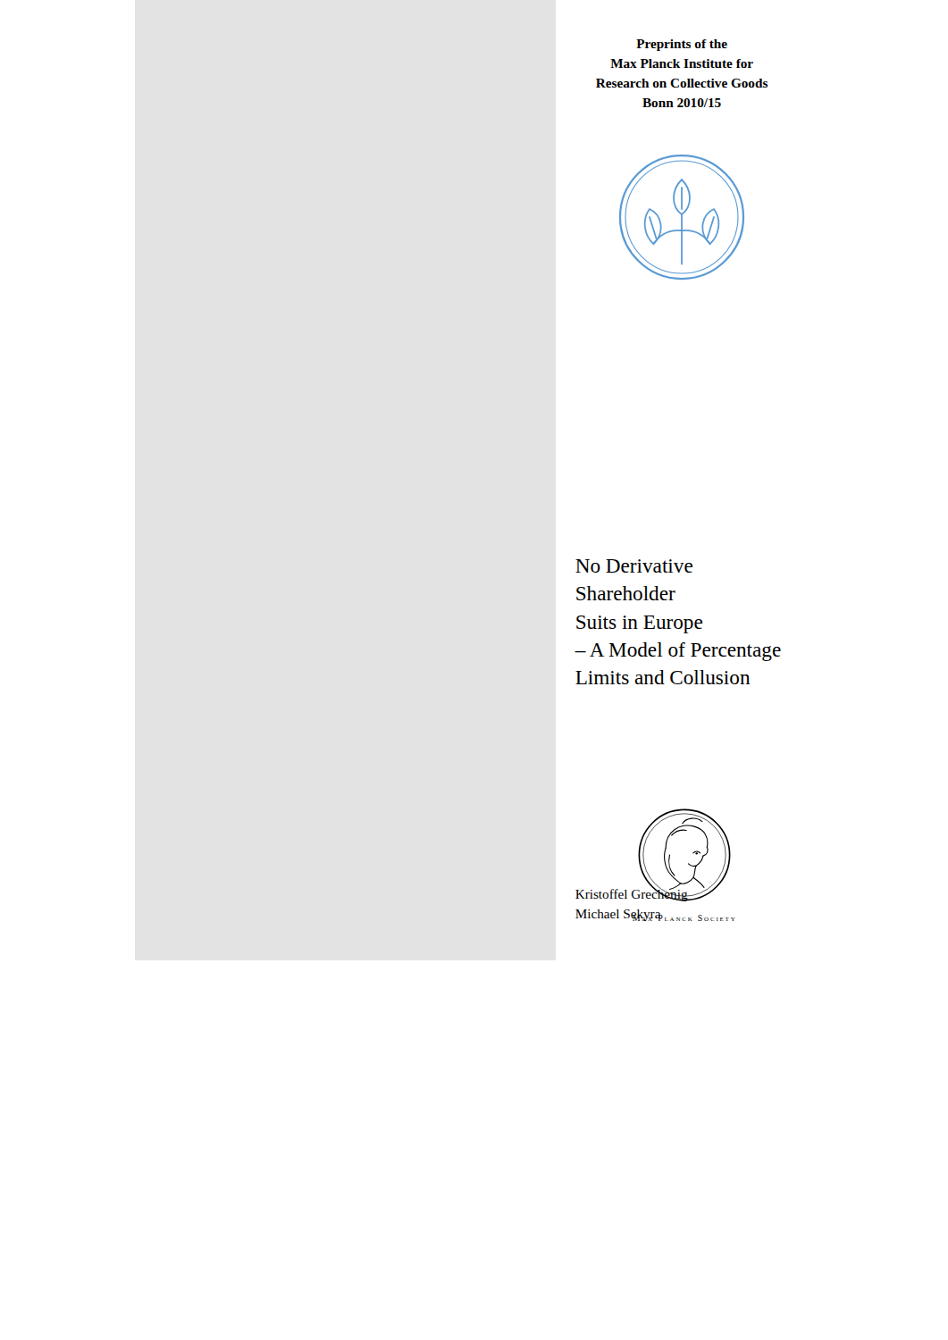Preprints of the
Max Planck Institute for
Research on Collective Goods
Bonn 2010/15
No Derivative Shareholder
Suits in Europe
– A Model of Percentage
Limits and Collusion
Kristoffel Grechenig
Michael Sekyra
Max Planck Society